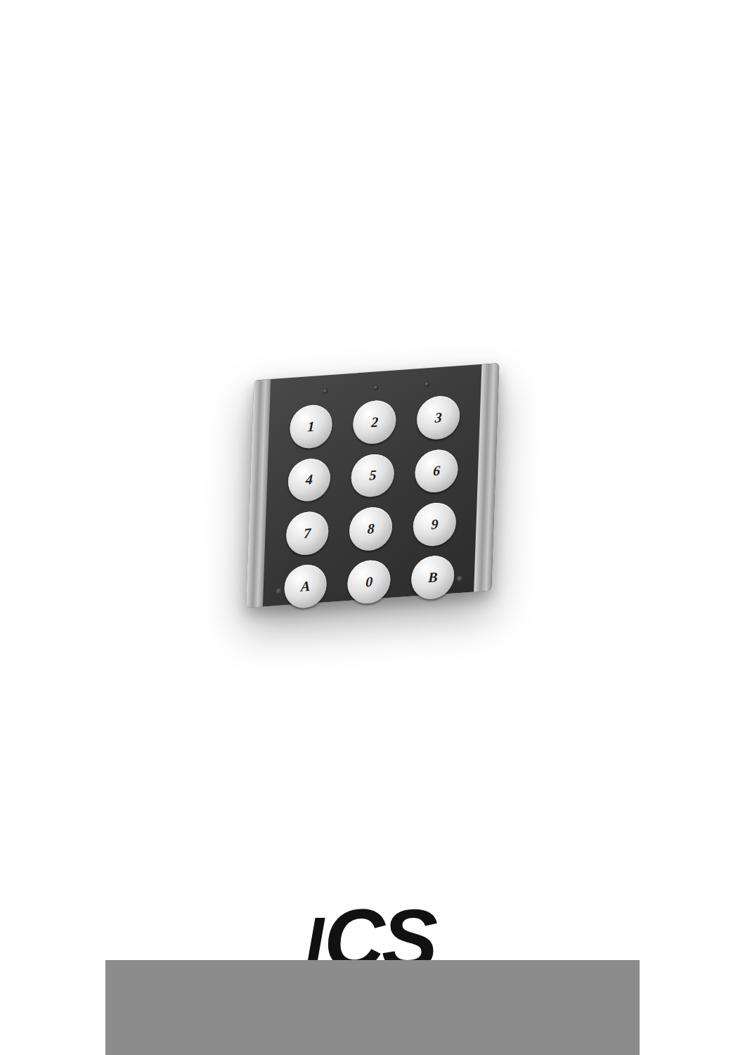1
2
3
4
5
6
7
8
9
A
0
B
CS